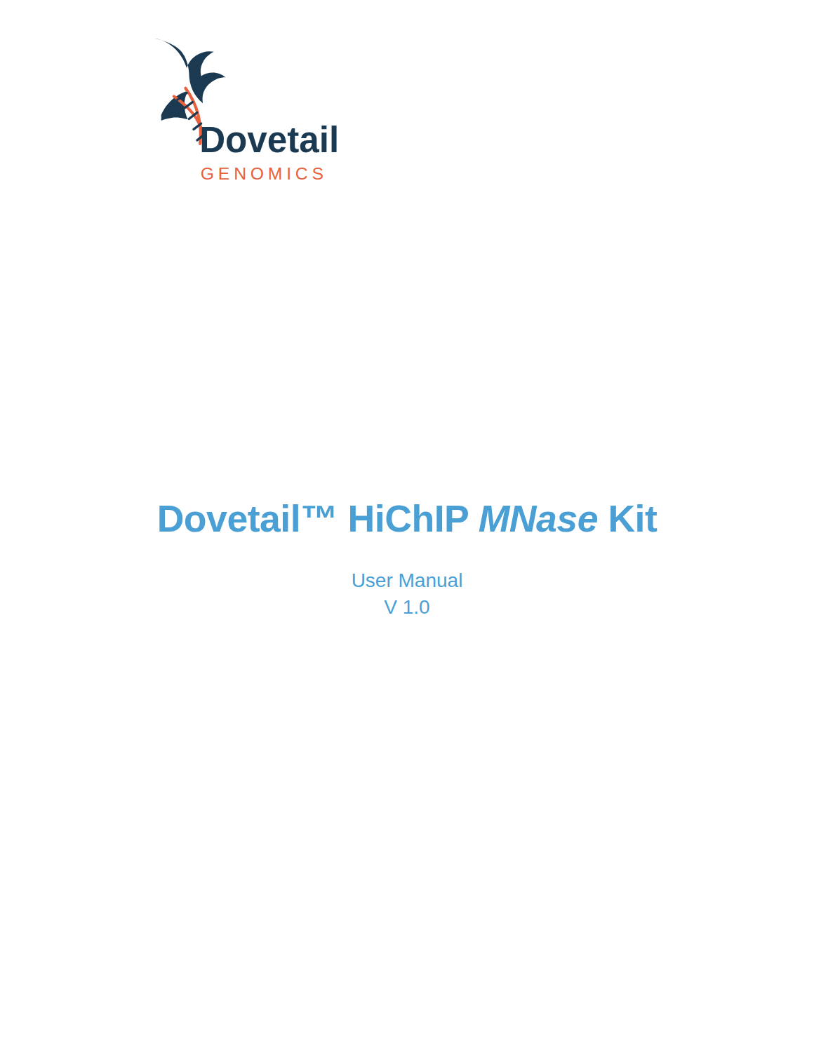Dovetail Genomics Dovetail GENOMICS
Dovetail™ HiChIP MNase Kit
User Manual V 1.0